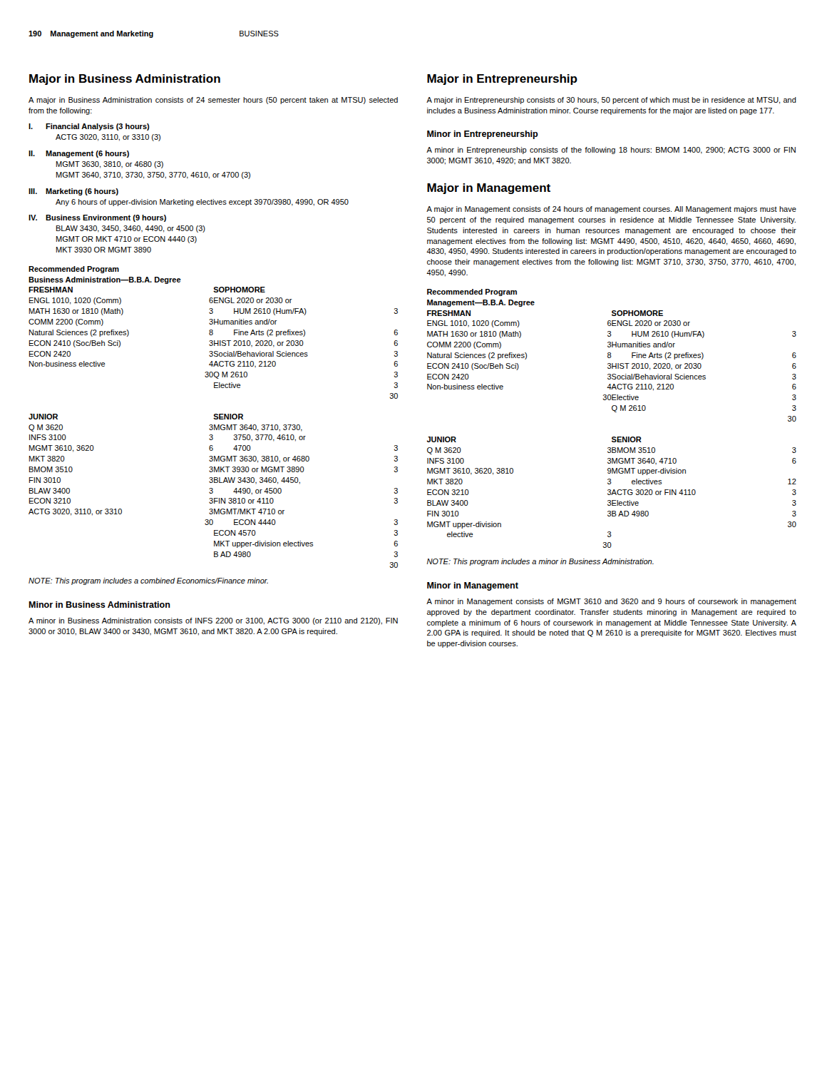190 Management and Marketing BUSINESS
Major in Business Administration
A major in Business Administration consists of 24 semester hours (50 percent taken at MTSU) selected from the following:
I.
Financial Analysis (3 hours)
ACTG 3020, 3110, or 3310 (3)
II.
Management (6 hours)
MGMT 3630, 3810, or 4680 (3)
MGMT 3640, 3710, 3730, 3750, 3770, 4610, or 4700 (3)
III.
Marketing (6 hours)
Any 6 hours of upper-division Marketing electives except 3970/3980, 4990, OR 4950
IV.
Business Environment (9 hours)
BLAW 3430, 3450, 3460, 4490, or 4500 (3)
MGMT OR MKT 4710 or ECON 4440 (3)
MKT 3930 OR MGMT 3890
Recommended Program
Business Administration—B.B.A. Degree
| FRESHMAN ENGL 1010, 1020 (Comm) 6 MATH 1630 or 1810 (Math) 3 COMM 2200 (Comm) 3 Natural Sciences (2 prefixes) 8 ECON 2410 (Soc/Beh Sci) 3 ECON 2420 3 Non-business elective 4 30 | SOPHOMORE ENGL 2020 or 2030 or HUM 2610 (Hum/FA) 3 Humanities and/or Fine Arts (2 prefixes) 6 HIST 2010, 2020, or 2030 6 Social/Behavioral Sciences 3 ACTG 2110, 2120 6 Q M 2610 3 Elective 3 30 |
| JUNIOR Q M 3620 3 INFS 3100 3 MGMT 3610, 3620 6 MKT 3820 3 BMOM 3510 3 FIN 3010 3 BLAW 3400 3 ECON 3210 3 ACTG 3020, 3110, or 3310 3 30 | SENIOR MGMT 3640, 3710, 3730, 3750, 3770, 4610, or 4700 3 MGMT 3630, 3810, or 4680 3 MKT 3930 or MGMT 3890 3 BLAW 3430, 3460, 4450, 4490, or 4500 3 FIN 3810 or 4110 3 MGMT/MKT 4710 or ECON 4440 3 ECON 4570 3 MKT upper-division electives 6 B AD 4980 3 30 |
NOTE: This program includes a combined Economics/Finance minor.
Minor in Business Administration
A minor in Business Administration consists of INFS 2200 or 3100, ACTG 3000 (or 2110 and 2120), FIN 3000 or 3010, BLAW 3400 or 3430, MGMT 3610, and MKT 3820. A 2.00 GPA is required.
Major in Entrepreneurship
A major in Entrepreneurship consists of 30 hours, 50 percent of which must be in residence at MTSU, and includes a Business Administration minor. Course requirements for the major are listed on page 177.
Minor in Entrepreneurship
A minor in Entrepreneurship consists of the following 18 hours: BMOM 1400, 2900; ACTG 3000 or FIN 3000; MGMT 3610, 4920; and MKT 3820.
Major in Management
A major in Management consists of 24 hours of management courses. All Management majors must have 50 percent of the required management courses in residence at Middle Tennessee State University. Students interested in careers in human resources management are encouraged to choose their management electives from the following list: MGMT 4490, 4500, 4510, 4620, 4640, 4650, 4660, 4690, 4830, 4950, 4990. Students interested in careers in production/operations management are encouraged to choose their management electives from the following list: MGMT 3710, 3730, 3750, 3770, 4610, 4700, 4950, 4990.
Recommended Program
Management—B.B.A. Degree
| FRESHMAN ENGL 1010, 1020 (Comm) 6 MATH 1630 or 1810 (Math) 3 COMM 2200 (Comm) 3 Natural Sciences (2 prefixes) 8 ECON 2410 (Soc/Beh Sci) 3 ECON 2420 3 Non-business elective 4 30 | SOPHOMORE ENGL 2020 or 2030 or HUM 2610 (Hum/FA) 3 Humanities and/or Fine Arts (2 prefixes) 6 HIST 2010, 2020, or 2030 6 Social/Behavioral Sciences 3 ACTG 2110, 2120 6 Elective 3 Q M 2610 3 30 |
| JUNIOR Q M 3620 3 INFS 3100 3 MGMT 3610, 3620, 3810 9 MKT 3820 3 ECON 3210 3 BLAW 3400 3 FIN 3010 3 MGMT upper-division elective 3 30 | SENIOR BMOM 3510 3 MGMT 3640, 4710 6 MGMT upper-division electives 12 ACTG 3020 or FIN 4110 3 Elective 3 B AD 4980 3 30 |
NOTE: This program includes a minor in Business Administration.
Minor in Management
A minor in Management consists of MGMT 3610 and 3620 and 9 hours of coursework in management approved by the department coordinator. Transfer students minoring in Management are required to complete a minimum of 6 hours of coursework in management at Middle Tennessee State University. A 2.00 GPA is required. It should be noted that Q M 2610 is a prerequisite for MGMT 3620. Electives must be upper-division courses.